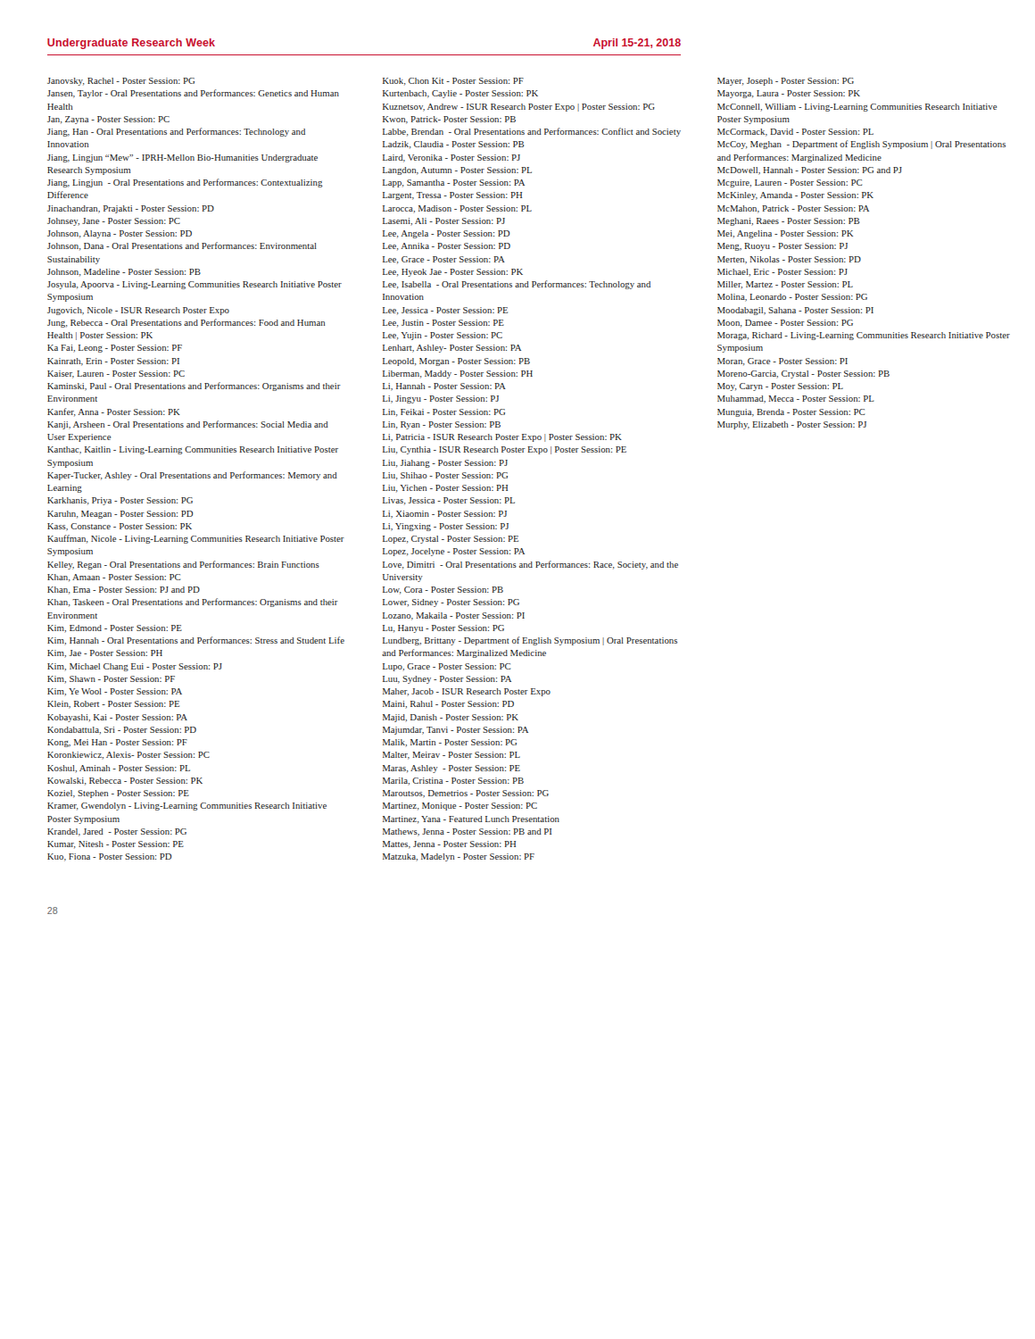Undergraduate Research Week
April 15-21, 2018
Janovsky, Rachel - Poster Session: PG
Jansen, Taylor - Oral Presentations and Performances: Genetics and Human Health
Jan, Zayna - Poster Session: PC
Jiang, Han - Oral Presentations and Performances: Technology and Innovation
Jiang, Lingjun “Mew” - IPRH-Mellon Bio-Humanities Undergraduate Research Symposium
Jiang, Lingjun - Oral Presentations and Performances: Contextualizing Difference
Jinachandran, Prajakti - Poster Session: PD
Johnsey, Jane - Poster Session: PC
Johnson, Alayna - Poster Session: PD
Johnson, Dana - Oral Presentations and Performances: Environmental Sustainability
Johnson, Madeline - Poster Session: PB
Josyula, Apoorva - Living-Learning Communities Research Initiative Poster Symposium
Jugovich, Nicole - ISUR Research Poster Expo
Jung, Rebecca - Oral Presentations and Performances: Food and Human Health | Poster Session: PK
Ka Fai, Leong - Poster Session: PF
Kainrath, Erin - Poster Session: PI
Kaiser, Lauren - Poster Session: PC
Kaminski, Paul - Oral Presentations and Performances: Organisms and their Environment
Kanfer, Anna - Poster Session: PK
Kanji, Arsheen - Oral Presentations and Performances: Social Media and User Experience
Kanthac, Kaitlin - Living-Learning Communities Research Initiative Poster Symposium
Kaper-Tucker, Ashley - Oral Presentations and Performances: Memory and Learning
Karkhanis, Priya - Poster Session: PG
Karuhn, Meagan - Poster Session: PD
Kass, Constance - Poster Session: PK
Kauffman, Nicole - Living-Learning Communities Research Initiative Poster Symposium
Kelley, Regan - Oral Presentations and Performances: Brain Functions
Khan, Amaan - Poster Session: PC
Khan, Ema - Poster Session: PJ and PD
Khan, Taskeen - Oral Presentations and Performances: Organisms and their Environment
Kim, Edmond - Poster Session: PE
Kim, Hannah - Oral Presentations and Performances: Stress and Student Life
Kim, Jae - Poster Session: PH
Kim, Michael Chang Eui - Poster Session: PJ
Kim, Shawn - Poster Session: PF
Kim, Ye Wool - Poster Session: PA
Klein, Robert - Poster Session: PE
Kobayashi, Kai - Poster Session: PA
Kondabattula, Sri - Poster Session: PD
Kong, Mei Han - Poster Session: PF
Koronkiewicz, Alexis- Poster Session: PC
Koshul, Aminah - Poster Session: PL
Kowalski, Rebecca - Poster Session: PK
Koziel, Stephen - Poster Session: PE
Kramer, Gwendolyn - Living-Learning Communities Research Initiative Poster Symposium
Krandel, Jared - Poster Session: PG
Kumar, Nitesh - Poster Session: PE
Kuo, Fiona - Poster Session: PD
Kuok, Chon Kit - Poster Session: PF
Kurtenbach, Caylie - Poster Session: PK
Kuznetsov, Andrew - ISUR Research Poster Expo | Poster Session: PG
Kwon, Patrick- Poster Session: PB
Labbe, Brendan - Oral Presentations and Performances: Conflict and Society
Ladzik, Claudia - Poster Session: PB
Laird, Veronika - Poster Session: PJ
Langdon, Autumn - Poster Session: PL
Lapp, Samantha - Poster Session: PA
Largent, Tressa - Poster Session: PH
Larocca, Madison - Poster Session: PL
Lasemi, Ali - Poster Session: PJ
Lee, Angela - Poster Session: PD
Lee, Annika - Poster Session: PD
Lee, Grace - Poster Session: PA
Lee, Hyeok Jae - Poster Session: PK
Lee, Isabella - Oral Presentations and Performances: Technology and Innovation
Lee, Jessica - Poster Session: PE
Lee, Justin - Poster Session: PE
Lee, Yujin - Poster Session: PC
Lenhart, Ashley- Poster Session: PA
Leopold, Morgan - Poster Session: PB
Liberman, Maddy - Poster Session: PH
Li, Hannah - Poster Session: PA
Li, Jingyu - Poster Session: PJ
Lin, Feikai - Poster Session: PG
Lin, Ryan - Poster Session: PB
Li, Patricia - ISUR Research Poster Expo | Poster Session: PK
Liu, Cynthia - ISUR Research Poster Expo | Poster Session: PE
Liu, Jiahang - Poster Session: PJ
Liu, Shihao - Poster Session: PG
Liu, Yichen - Poster Session: PH
Livas, Jessica - Poster Session: PL
Li, Xiaomin - Poster Session: PJ
Li, Yingxing - Poster Session: PJ
Lopez, Crystal - Poster Session: PE
Lopez, Jocelyne - Poster Session: PA
Love, Dimitri - Oral Presentations and Performances: Race, Society, and the University
Low, Cora - Poster Session: PB
Lower, Sidney - Poster Session: PG
Lozano, Makaila - Poster Session: PI
Lu, Hanyu - Poster Session: PG
Lundberg, Brittany - Department of English Symposium | Oral Presentations and Performances: Marginalized Medicine
Lupo, Grace - Poster Session: PC
Luu, Sydney - Poster Session: PA
Maher, Jacob - ISUR Research Poster Expo
Maini, Rahul - Poster Session: PD
Majid, Danish - Poster Session: PK
Majumdar, Tanvi - Poster Session: PA
Malik, Martin - Poster Session: PG
Malter, Meirav - Poster Session: PL
Maras, Ashley - Poster Session: PE
Marila, Cristina - Poster Session: PB
Maroutsos, Demetrios - Poster Session: PG
Martinez, Monique - Poster Session: PC
Martinez, Yana - Featured Lunch Presentation
Mathews, Jenna - Poster Session: PB and PI
Mattes, Jenna - Poster Session: PH
Matzuka, Madelyn - Poster Session: PF
Mayer, Joseph - Poster Session: PG
Mayorga, Laura - Poster Session: PK
McConnell, William - Living-Learning Communities Research Initiative Poster Symposium
McCormack, David - Poster Session: PL
McCoy, Meghan - Department of English Symposium | Oral Presentations and Performances: Marginalized Medicine
McDowell, Hannah - Poster Session: PG and PJ
Mcguire, Lauren - Poster Session: PC
McKinley, Amanda - Poster Session: PK
McMahon, Patrick - Poster Session: PA
Meghani, Raees - Poster Session: PB
Mei, Angelina - Poster Session: PK
Meng, Ruoyu - Poster Session: PJ
Merten, Nikolas - Poster Session: PD
Michael, Eric - Poster Session: PJ
Miller, Martez - Poster Session: PL
Molina, Leonardo - Poster Session: PG
Moodabagil, Sahana - Poster Session: PI
Moon, Damee - Poster Session: PG
Moraga, Richard - Living-Learning Communities Research Initiative Poster Symposium
Moran, Grace - Poster Session: PI
Moreno-Garcia, Crystal - Poster Session: PB
Moy, Caryn - Poster Session: PL
Muhammad, Mecca - Poster Session: PL
Munguia, Brenda - Poster Session: PC
Murphy, Elizabeth - Poster Session: PJ
28